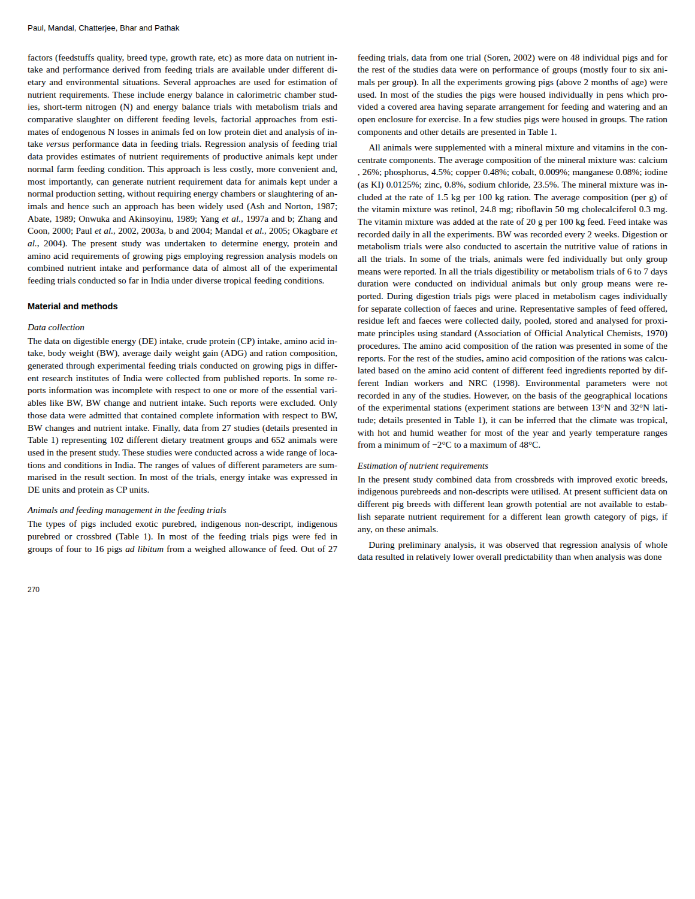Paul, Mandal, Chatterjee, Bhar and Pathak
factors (feedstuffs quality, breed type, growth rate, etc) as more data on nutrient intake and performance derived from feeding trials are available under different dietary and environmental situations. Several approaches are used for estimation of nutrient requirements. These include energy balance in calorimetric chamber studies, short-term nitrogen (N) and energy balance trials with metabolism trials and comparative slaughter on different feeding levels, factorial approaches from estimates of endogenous N losses in animals fed on low protein diet and analysis of intake versus performance data in feeding trials. Regression analysis of feeding trial data provides estimates of nutrient requirements of productive animals kept under normal farm feeding condition. This approach is less costly, more convenient and, most importantly, can generate nutrient requirement data for animals kept under a normal production setting, without requiring energy chambers or slaughtering of animals and hence such an approach has been widely used (Ash and Norton, 1987; Abate, 1989; Onwuka and Akinsoyinu, 1989; Yang et al., 1997a and b; Zhang and Coon, 2000; Paul et al., 2002, 2003a, b and 2004; Mandal et al., 2005; Okagbare et al., 2004). The present study was undertaken to determine energy, protein and amino acid requirements of growing pigs employing regression analysis models on combined nutrient intake and performance data of almost all of the experimental feeding trials conducted so far in India under diverse tropical feeding conditions.
Material and methods
Data collection
The data on digestible energy (DE) intake, crude protein (CP) intake, amino acid intake, body weight (BW), average daily weight gain (ADG) and ration composition, generated through experimental feeding trials conducted on growing pigs in different research institutes of India were collected from published reports. In some reports information was incomplete with respect to one or more of the essential variables like BW, BW change and nutrient intake. Such reports were excluded. Only those data were admitted that contained complete information with respect to BW, BW changes and nutrient intake. Finally, data from 27 studies (details presented in Table 1) representing 102 different dietary treatment groups and 652 animals were used in the present study. These studies were conducted across a wide range of locations and conditions in India. The ranges of values of different parameters are summarised in the result section. In most of the trials, energy intake was expressed in DE units and protein as CP units.
Animals and feeding management in the feeding trials
The types of pigs included exotic purebred, indigenous non-descript, indigenous purebred or crossbred (Table 1). In most of the feeding trials pigs were fed in groups of four to 16 pigs ad libitum from a weighed allowance of feed. Out of 27 feeding trials, data from one trial (Soren, 2002) were on 48 individual pigs and for the rest of the studies data were on performance of groups (mostly four to six animals per group). In all the experiments growing pigs (above 2 months of age) were used. In most of the studies the pigs were housed individually in pens which provided a covered area having separate arrangement for feeding and watering and an open enclosure for exercise. In a few studies pigs were housed in groups. The ration components and other details are presented in Table 1.
All animals were supplemented with a mineral mixture and vitamins in the concentrate components. The average composition of the mineral mixture was: calcium , 26%; phosphorus, 4.5%; copper 0.48%; cobalt, 0.009%; manganese 0.08%; iodine (as KI) 0.0125%; zinc, 0.8%, sodium chloride, 23.5%. The mineral mixture was included at the rate of 1.5 kg per 100 kg ration. The average composition (per g) of the vitamin mixture was retinol, 24.8 mg; riboflavin 50 mg cholecalciferol 0.3 mg. The vitamin mixture was added at the rate of 20 g per 100 kg feed. Feed intake was recorded daily in all the experiments. BW was recorded every 2 weeks. Digestion or metabolism trials were also conducted to ascertain the nutritive value of rations in all the trials. In some of the trials, animals were fed individually but only group means were reported. In all the trials digestibility or metabolism trials of 6 to 7 days duration were conducted on individual animals but only group means were reported. During digestion trials pigs were placed in metabolism cages individually for separate collection of faeces and urine. Representative samples of feed offered, residue left and faeces were collected daily, pooled, stored and analysed for proximate principles using standard (Association of Official Analytical Chemists, 1970) procedures. The amino acid composition of the ration was presented in some of the reports. For the rest of the studies, amino acid composition of the rations was calculated based on the amino acid content of different feed ingredients reported by different Indian workers and NRC (1998). Environmental parameters were not recorded in any of the studies. However, on the basis of the geographical locations of the experimental stations (experiment stations are between 13°N and 32°N latitude; details presented in Table 1), it can be inferred that the climate was tropical, with hot and humid weather for most of the year and yearly temperature ranges from a minimum of −2°C to a maximum of 48°C.
Estimation of nutrient requirements
In the present study combined data from crossbreds with improved exotic breeds, indigenous purebreeds and non-descripts were utilised. At present sufficient data on different pig breeds with different lean growth potential are not available to establish separate nutrient requirement for a different lean growth category of pigs, if any, on these animals.
During preliminary analysis, it was observed that regression analysis of whole data resulted in relatively lower overall predictability than when analysis was done
270